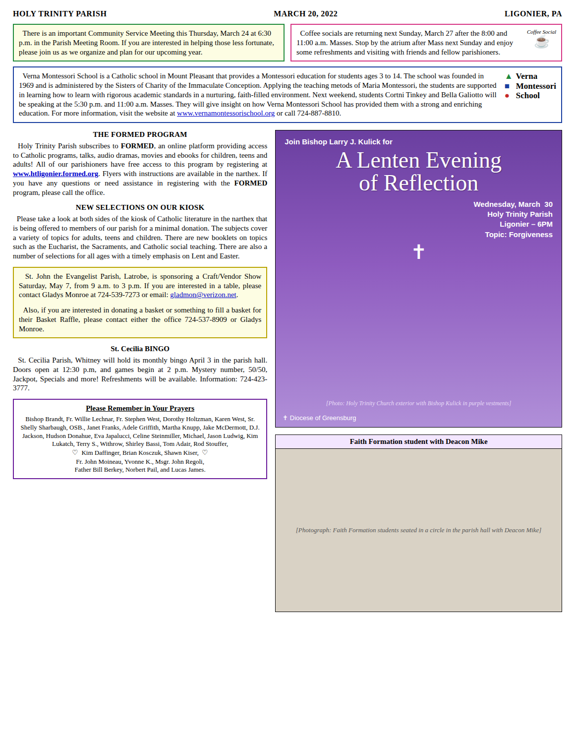HOLY TRINITY PARISH
MARCH 20, 2022
LIGONIER, PA
There is an important Community Service Meeting this Thursday, March 24 at 6:30 p.m. in the Parish Meeting Room. If you are interested in helping those less fortunate, please join us as we organize and plan for our upcoming year.
Coffee Social
☕
Coffee socials are returning next Sunday, March 27 after the 8:00 and 11:00 a.m. Masses. Stop by the atrium after Mass next Sunday and enjoy some refreshments and visiting with friends and fellow parishioners.
▲ Verna
■ Montessori
● School
Verna Montessori School is a Catholic school in Mount Pleasant that provides a Montessori education for students ages 3 to 14. The school was founded in 1969 and is administered by the Sisters of Charity of the Immaculate Conception. Applying the teaching metods of Maria Montessori, the students are supported in learning how to learn with rigorous academic standards in a nurturing, faith-filled environment. Next weekend, students Cortni Tinkey and Bella Galiotto will be speaking at the 5:30 p.m. and 11:00 a.m. Masses. They will give insight on how Verna Montessori School has provided them with a strong and enriching education. For more information, visit the website at www.vernamontessorischool.org or call 724-887-8810.
THE FORMED PROGRAM
Holy Trinity Parish subscribes to FORMED, an online platform providing access to Catholic programs, talks, audio dramas, movies and ebooks for children, teens and adults! All of our parishioners have free access to this program by registering at www.htligonier.formed.org. Flyers with instructions are available in the narthex. If you have any questions or need assistance in registering with the FORMED program, please call the office.
NEW SELECTIONS ON OUR KIOSK
Please take a look at both sides of the kiosk of Catholic literature in the narthex that is being offered to members of our parish for a minimal donation. The subjects cover a variety of topics for adults, teens and children. There are new booklets on topics such as the Eucharist, the Sacraments, and Catholic social teaching. There are also a number of selections for all ages with a timely emphasis on Lent and Easter.
St. John the Evangelist Parish, Latrobe, is sponsoring a Craft/Vendor Show Saturday, May 7, from 9 a.m. to 3 p.m. If you are interested in a table, please contact Gladys Monroe at 724-539-7273 or email: gladmon@verizon.net.
Also, if you are interested in donating a basket or something to fill a basket for their Basket Raffle, please contact either the office 724-537-8909 or Gladys Monroe.
St. Cecilia BINGO
St. Cecilia Parish, Whitney will hold its monthly bingo April 3 in the parish hall. Doors open at 12:30 p.m, and games begin at 2 p.m. Mystery number, 50/50, Jackpot, Specials and more! Refreshments will be available. Information: 724-423-3777.
Please Remember in Your Prayers
Bishop Brandt, Fr. Willie Lechnar, Fr. Stephen West, Dorothy Holtzman, Karen West, Sr. Shelly Sharbaugh, OSB., Janet Franks, Adele Griffith, Martha Knupp, Jake McDermott, D.J. Jackson, Hudson Donahue, Eva Japalucci, Celine Steinmiller, Michael, Jason Ludwig, Kim Lukatch, Terry S., Withrow, Shirley Bassi, Tom Adair, Rod Stouffer,
♡ Kim Daffinger, Brian Kosczuk, Shawn Kiser, ♡
Fr. John Moineau, Yvonne K., Msgr. John Regoli,
Father Bill Berkey, Norbert Pail, and Lucas James.
Join Bishop Larry J. Kulick for
A Lenten Evening
of Reflection
Wednesday, March 30
Holy Trinity Parish
Ligonier – 6PM
Topic: Forgiveness
✝
[Photo: Holy Trinity Church exterior with Bishop Kulick in purple vestments]
✝ Diocese of Greensburg
Faith Formation student with Deacon Mike
[Photograph: Faith Formation students seated in a circle in the parish hall with Deacon Mike]